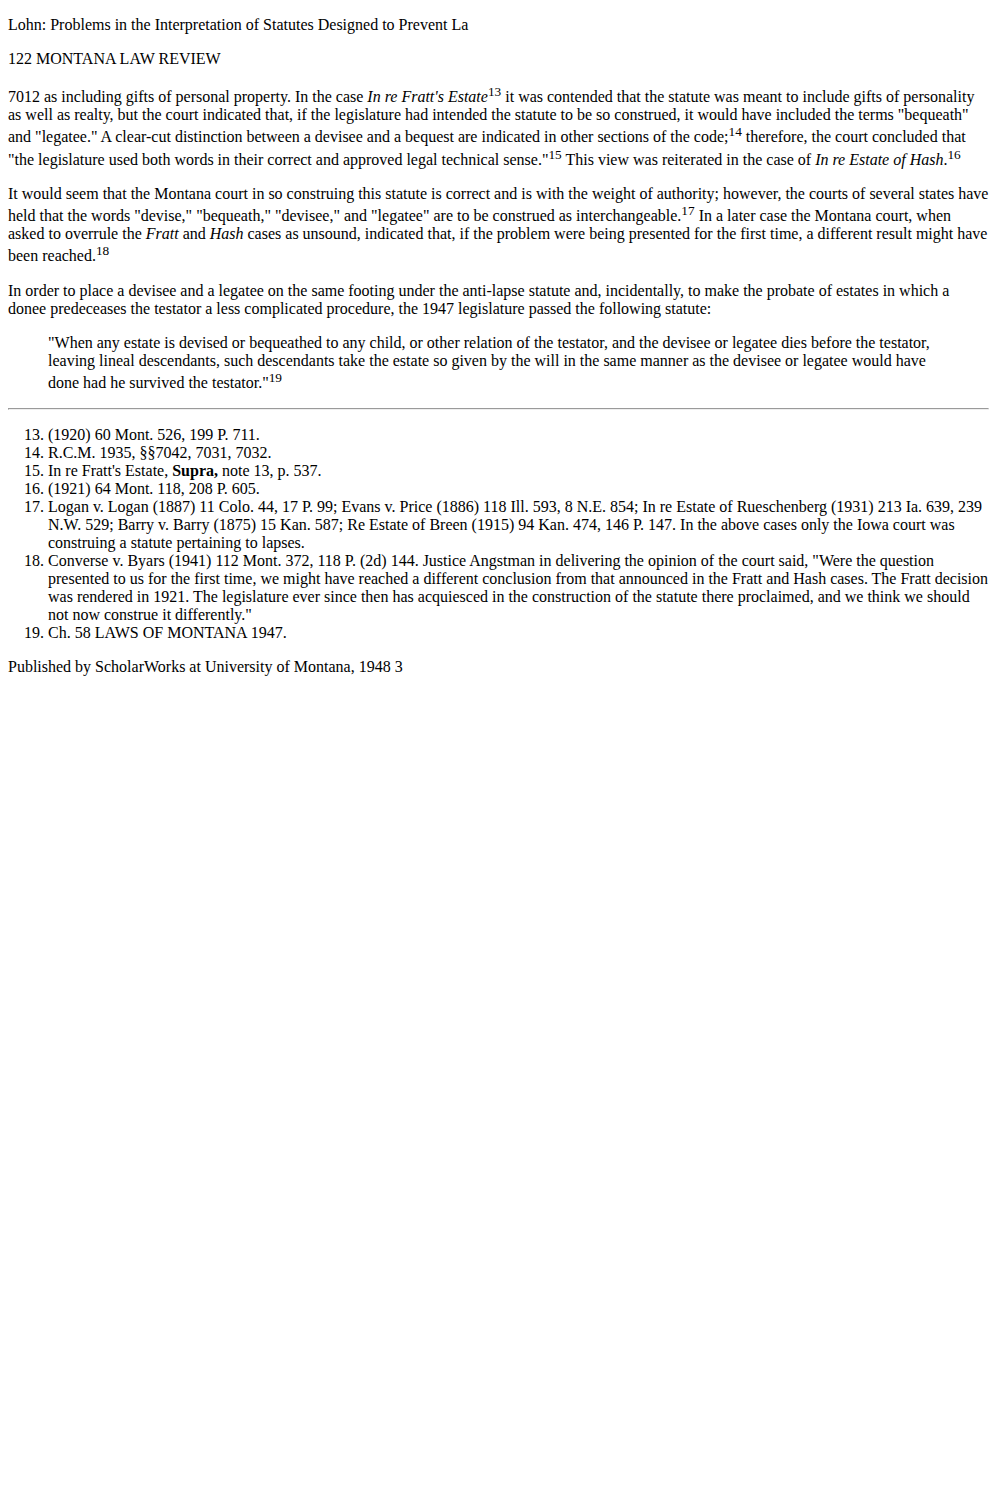Lohn: Problems in the Interpretation of Statutes Designed to Prevent La
122 MONTANA LAW REVIEW
7012 as including gifts of personal property. In the case In re Fratt's Estate13 it was contended that the statute was meant to include gifts of personality as well as realty, but the court indicated that, if the legislature had intended the statute to be so construed, it would have included the terms "bequeath" and "legatee." A clear-cut distinction between a devisee and a bequest are indicated in other sections of the code;14 therefore, the court concluded that "the legislature used both words in their correct and approved legal technical sense."15 This view was reiterated in the case of In re Estate of Hash.16
It would seem that the Montana court in so construing this statute is correct and is with the weight of authority; however, the courts of several states have held that the words "devise," "bequeath," "devisee," and "legatee" are to be construed as interchangeable.17 In a later case the Montana court, when asked to overrule the Fratt and Hash cases as unsound, indicated that, if the problem were being presented for the first time, a different result might have been reached.18
In order to place a devisee and a legatee on the same footing under the anti-lapse statute and, incidentally, to make the probate of estates in which a donee predeceases the testator a less complicated procedure, the 1947 legislature passed the following statute:
"When any estate is devised or bequeathed to any child, or other relation of the testator, and the devisee or legatee dies before the testator, leaving lineal descendants, such descendants take the estate so given by the will in the same manner as the devisee or legatee would have done had he survived the testator."19
(1920) 60 Mont. 526, 199 P. 711.
R.C.M. 1935, §§7042, 7031, 7032.
In re Fratt's Estate, Supra, note 13, p. 537.
(1921) 64 Mont. 118, 208 P. 605.
Logan v. Logan (1887) 11 Colo. 44, 17 P. 99; Evans v. Price (1886) 118 Ill. 593, 8 N.E. 854; In re Estate of Rueschenberg (1931) 213 Ia. 639, 239 N.W. 529; Barry v. Barry (1875) 15 Kan. 587; Re Estate of Breen (1915) 94 Kan. 474, 146 P. 147. In the above cases only the Iowa court was construing a statute pertaining to lapses.
Converse v. Byars (1941) 112 Mont. 372, 118 P. (2d) 144. Justice Angstman in delivering the opinion of the court said, "Were the question presented to us for the first time, we might have reached a different conclusion from that announced in the Fratt and Hash cases. The Fratt decision was rendered in 1921. The legislature ever since then has acquiesced in the construction of the statute there proclaimed, and we think we should not now construe it differently."
Ch. 58 LAWS OF MONTANA 1947.
Published by ScholarWorks at University of Montana, 1948 3